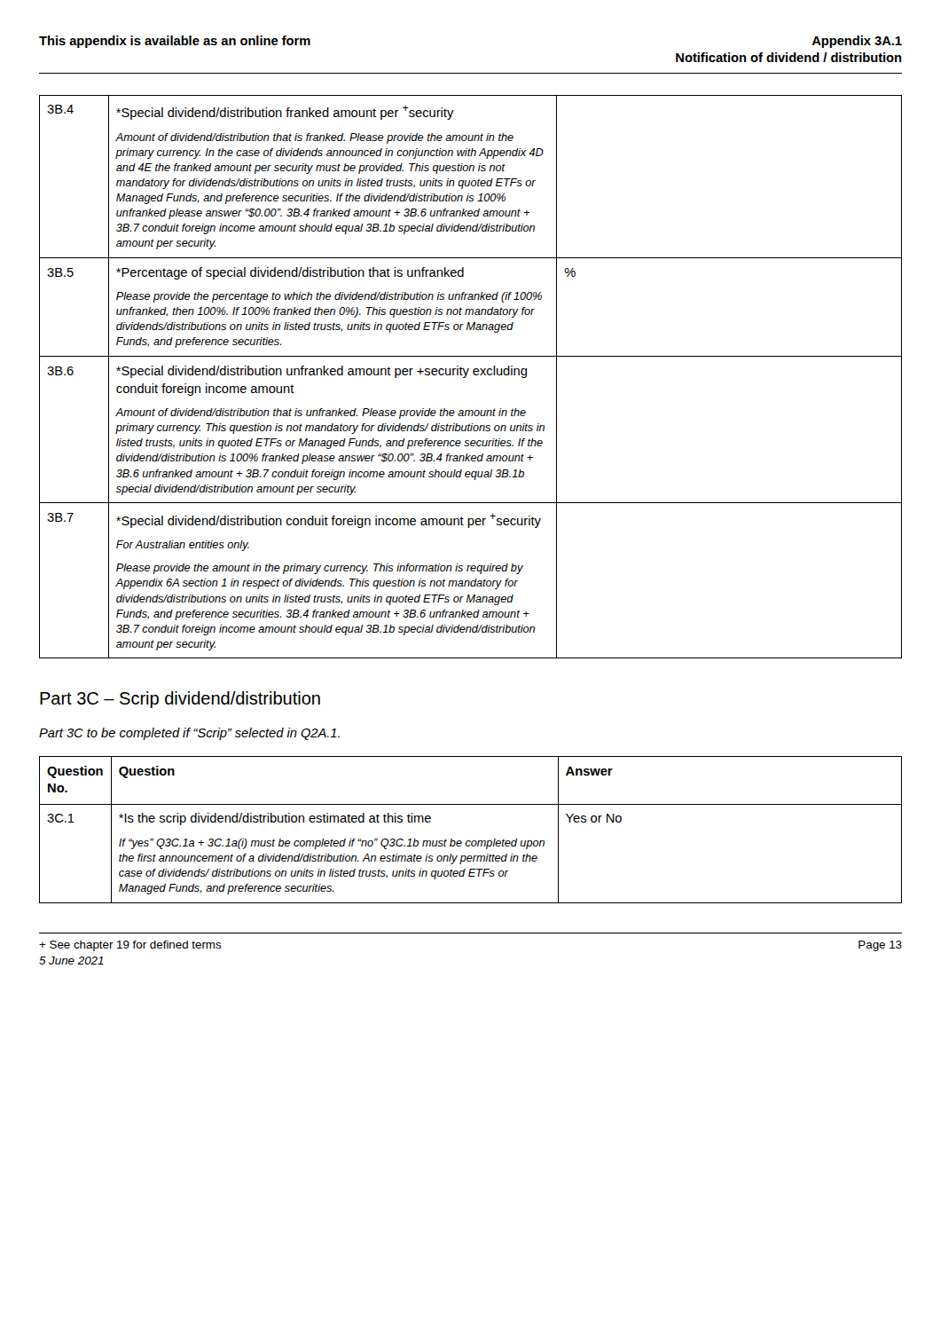This appendix is available as an online form
Appendix 3A.1
Notification of dividend / distribution
| 3B.4 | *Special dividend/distribution franked amount per + security Amount of dividend/distribution that is franked. Please provide the amount in the primary currency. In the case of dividends announced in conjunction with Appendix 4D and 4E the franked amount per security must be provided. This question is not mandatory for dividends/distributions on units in listed trusts, units in quoted ETFs or Managed Funds, and preference securities. If the dividend/distribution is 100% unfranked please answer “$0.00”. 3B.4 franked amount + 3B.6 unfranked amount + 3B.7 conduit foreign income amount should equal 3B.1b special dividend/distribution amount per security. | |
| 3B.5 | *Percentage of special dividend/distribution that is unfranked Please provide the percentage to which the dividend/distribution is unfranked (if 100% unfranked, then 100%. If 100% franked then 0%). This question is not mandatory for dividends/distributions on units in listed trusts, units in quoted ETFs or Managed Funds, and preference securities. | % |
| 3B.6 | *Special dividend/distribution unfranked amount per +security excluding conduit foreign income amount Amount of dividend/distribution that is unfranked. Please provide the amount in the primary currency. This question is not mandatory for dividends/ distributions on units in listed trusts, units in quoted ETFs or Managed Funds, and preference securities. If the dividend/distribution is 100% franked please answer “$0.00”. 3B.4 franked amount + 3B.6 unfranked amount + 3B.7 conduit foreign income amount should equal 3B.1b special dividend/distribution amount per security. | |
| 3B.7 | *Special dividend/distribution conduit foreign income amount per + security For Australian entities only. Please provide the amount in the primary currency. This information is required by Appendix 6A section 1 in respect of dividends. This question is not mandatory for dividends/distributions on units in listed trusts, units in quoted ETFs or Managed Funds, and preference securities. 3B.4 franked amount + 3B.6 unfranked amount + 3B.7 conduit foreign income amount should equal 3B.1b special dividend/distribution amount per security. | |
Part 3C – Scrip dividend/distribution
Part 3C to be completed if “Scrip” selected in Q2A.1.
| Question No. | Question | Answer |
| --- | --- | --- |
| 3C.1 | *Is the scrip dividend/distribution estimated at this time If “yes” Q3C.1a + 3C.1a(i) must be completed if “no” Q3C.1b must be completed upon the first announcement of a dividend/distribution. An estimate is only permitted in the case of dividends/ distributions on units in listed trusts, units in quoted ETFs or Managed Funds, and preference securities. | Yes or No |
+ See chapter 19 for defined terms
5 June 2021
Page 13